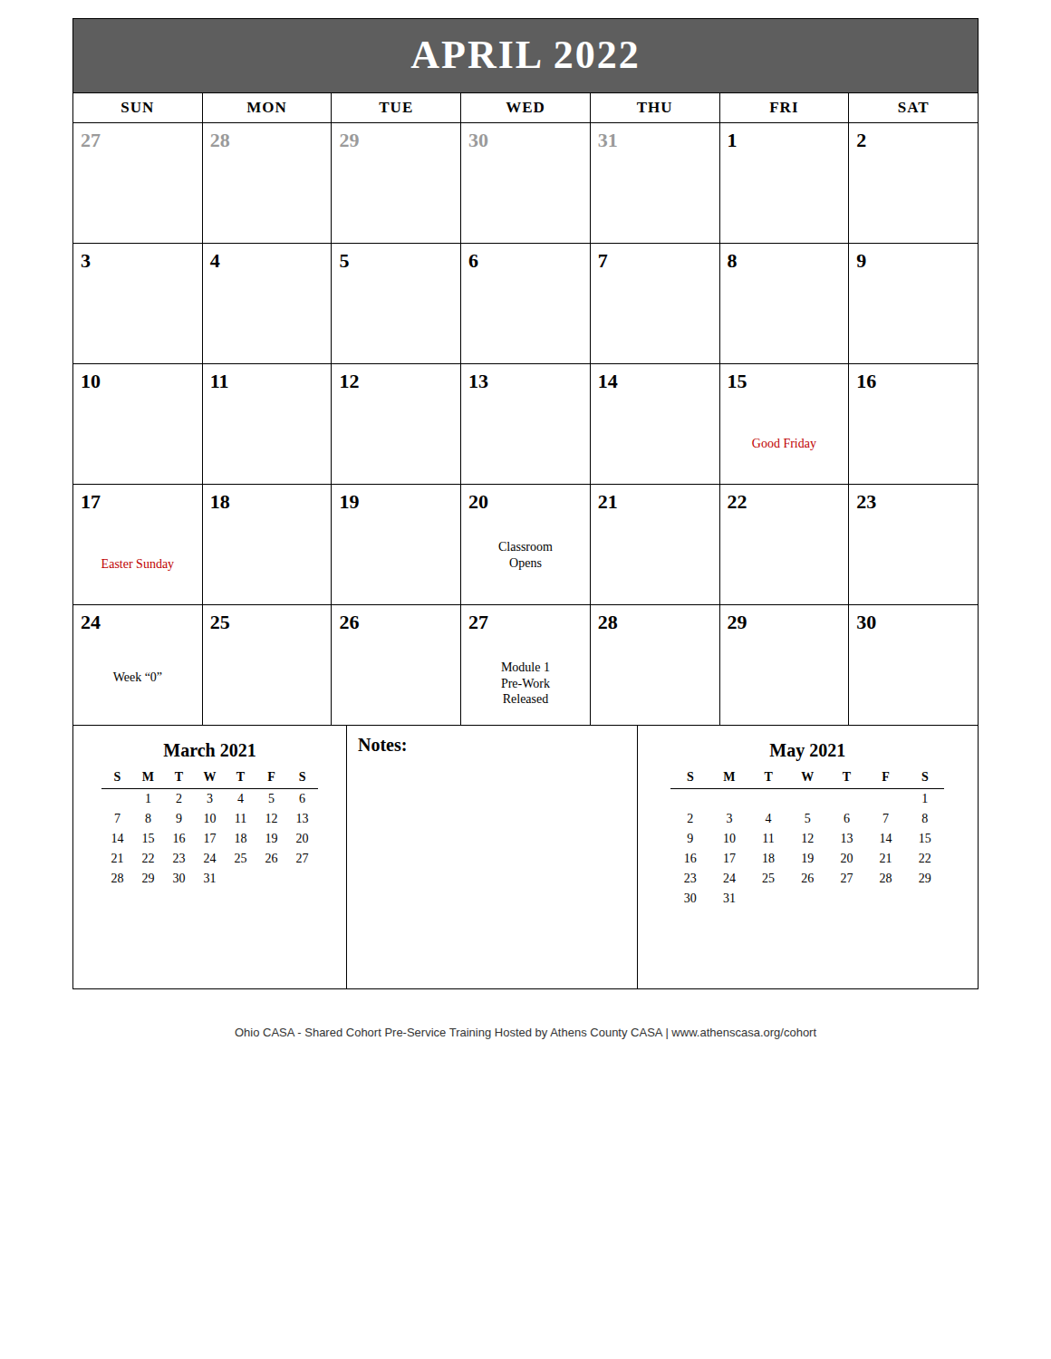APRIL 2022
| SUN | MON | TUE | WED | THU | FRI | SAT |
| --- | --- | --- | --- | --- | --- | --- |
| 27 | 28 | 29 | 30 | 31 | 1 | 2 |
| 3 | 4 | 5 | 6 | 7 | 8 | 9 |
| 10 | 11 | 12 | 13 | 14 | 15 Good Friday | 16 |
| 17 Easter Sunday | 18 | 19 | 20 Classroom Opens | 21 | 22 | 23 |
| 24 Week “0” | 25 | 26 | 27 Module 1 Pre-Work Released | 28 | 29 | 30 |
| March 2021 / S / M / T / W / T / F / S / / --- / --- / --- / --- / --- / --- / --- / / / 1 / 2 / 3 / 4 / 5 / 6 / / 7 / 8 / 9 / 10 / 11 / 12 / 13 / / 14 / 15 / 16 / 17 / 18 / 19 / 20 / / 21 / 22 / 23 / 24 / 25 / 26 / 27 / / 28 / 29 / 30 / 31 / / / / | Notes: | May 2021 / S / M / T / W / T / F / S / / --- / --- / --- / --- / --- / --- / --- / / / / / / / / 1 / / 2 / 3 / 4 / 5 / 6 / 7 / 8 / / 9 / 10 / 11 / 12 / 13 / 14 / 15 / / 16 / 17 / 18 / 19 / 20 / 21 / 22 / / 23 / 24 / 25 / 26 / 27 / 28 / 29 / / 30 / 31 / / / / / / |
Ohio CASA - Shared Cohort Pre-Service Training Hosted by Athens County CASA | www.athenscasa.org/cohort